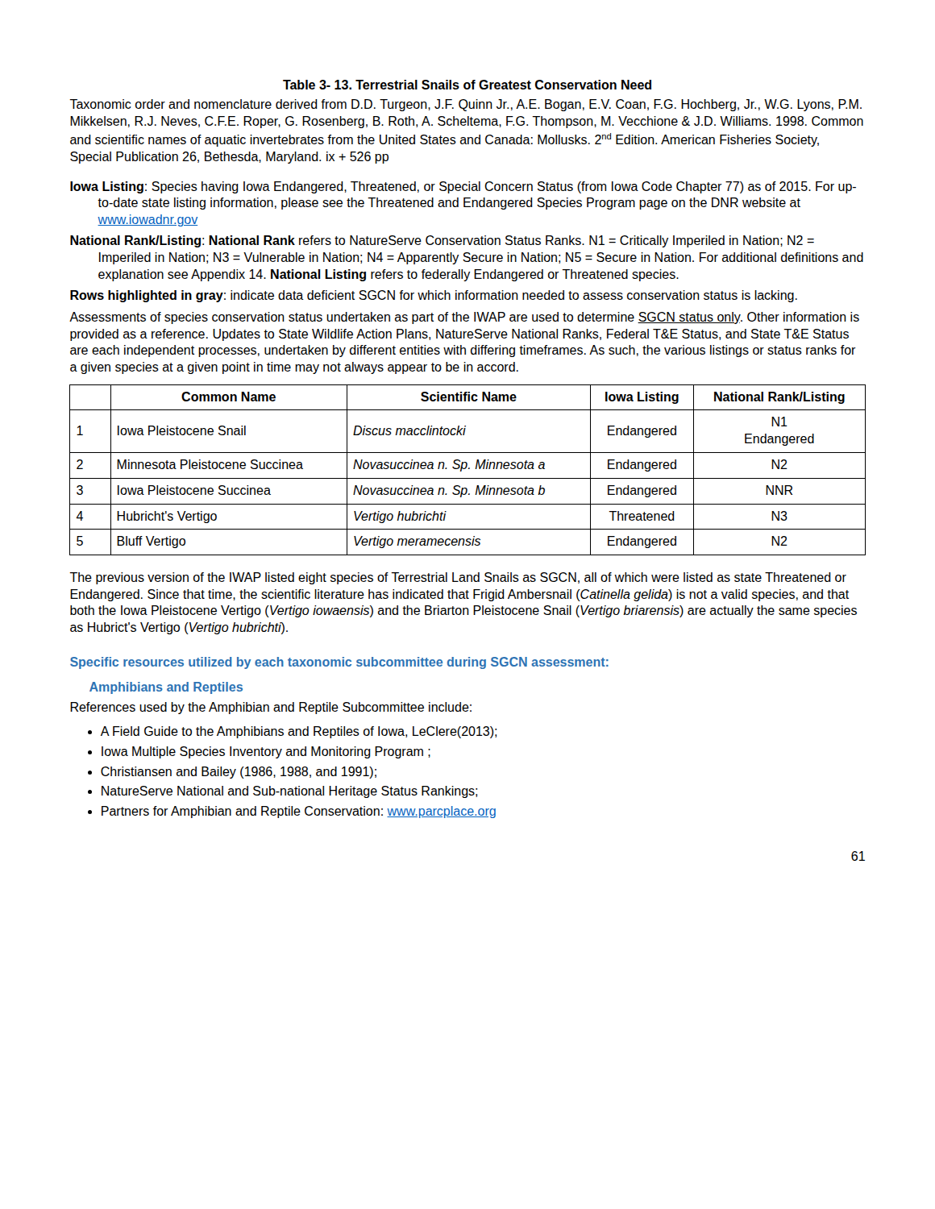Table 3- 13. Terrestrial Snails of Greatest Conservation Need
Taxonomic order and nomenclature derived from D.D. Turgeon, J.F. Quinn Jr., A.E. Bogan, E.V. Coan, F.G. Hochberg, Jr., W.G. Lyons, P.M. Mikkelsen, R.J. Neves, C.F.E. Roper, G. Rosenberg, B. Roth, A. Scheltema, F.G. Thompson, M. Vecchione & J.D. Williams. 1998. Common and scientific names of aquatic invertebrates from the United States and Canada: Mollusks. 2nd Edition. American Fisheries Society, Special Publication 26, Bethesda, Maryland. ix + 526 pp
Iowa Listing: Species having Iowa Endangered, Threatened, or Special Concern Status (from Iowa Code Chapter 77) as of 2015. For up-to-date state listing information, please see the Threatened and Endangered Species Program page on the DNR website at www.iowadnr.gov
National Rank/Listing: National Rank refers to NatureServe Conservation Status Ranks. N1 = Critically Imperiled in Nation; N2 = Imperiled in Nation; N3 = Vulnerable in Nation; N4 = Apparently Secure in Nation; N5 = Secure in Nation. For additional definitions and explanation see Appendix 14. National Listing refers to federally Endangered or Threatened species.
Rows highlighted in gray: indicate data deficient SGCN for which information needed to assess conservation status is lacking.
Assessments of species conservation status undertaken as part of the IWAP are used to determine SGCN status only. Other information is provided as a reference. Updates to State Wildlife Action Plans, NatureServe National Ranks, Federal T&E Status, and State T&E Status are each independent processes, undertaken by different entities with differing timeframes. As such, the various listings or status ranks for a given species at a given point in time may not always appear to be in accord.
| | Common Name | Scientific Name | Iowa Listing | National Rank/Listing |
| --- | --- | --- | --- | --- |
| 1 | Iowa Pleistocene Snail | Discus macclintocki | Endangered | N1 Endangered |
| 2 | Minnesota Pleistocene Succinea | Novasuccinea n. Sp. Minnesota a | Endangered | N2 |
| 3 | Iowa Pleistocene Succinea | Novasuccinea n. Sp. Minnesota b | Endangered | NNR |
| 4 | Hubricht's Vertigo | Vertigo hubrichti | Threatened | N3 |
| 5 | Bluff Vertigo | Vertigo meramecensis | Endangered | N2 |
The previous version of the IWAP listed eight species of Terrestrial Land Snails as SGCN, all of which were listed as state Threatened or Endangered. Since that time, the scientific literature has indicated that Frigid Ambersnail (Catinella gelida) is not a valid species, and that both the Iowa Pleistocene Vertigo (Vertigo iowaensis) and the Briarton Pleistocene Snail (Vertigo briarensis) are actually the same species as Hubrict's Vertigo (Vertigo hubrichti).
Specific resources utilized by each taxonomic subcommittee during SGCN assessment:
Amphibians and Reptiles
References used by the Amphibian and Reptile Subcommittee include:
A Field Guide to the Amphibians and Reptiles of Iowa, LeClere(2013);
Iowa Multiple Species Inventory and Monitoring Program ;
Christiansen and Bailey (1986, 1988, and 1991);
NatureServe National and Sub-national Heritage Status Rankings;
Partners for Amphibian and Reptile Conservation: www.parcplace.org
61